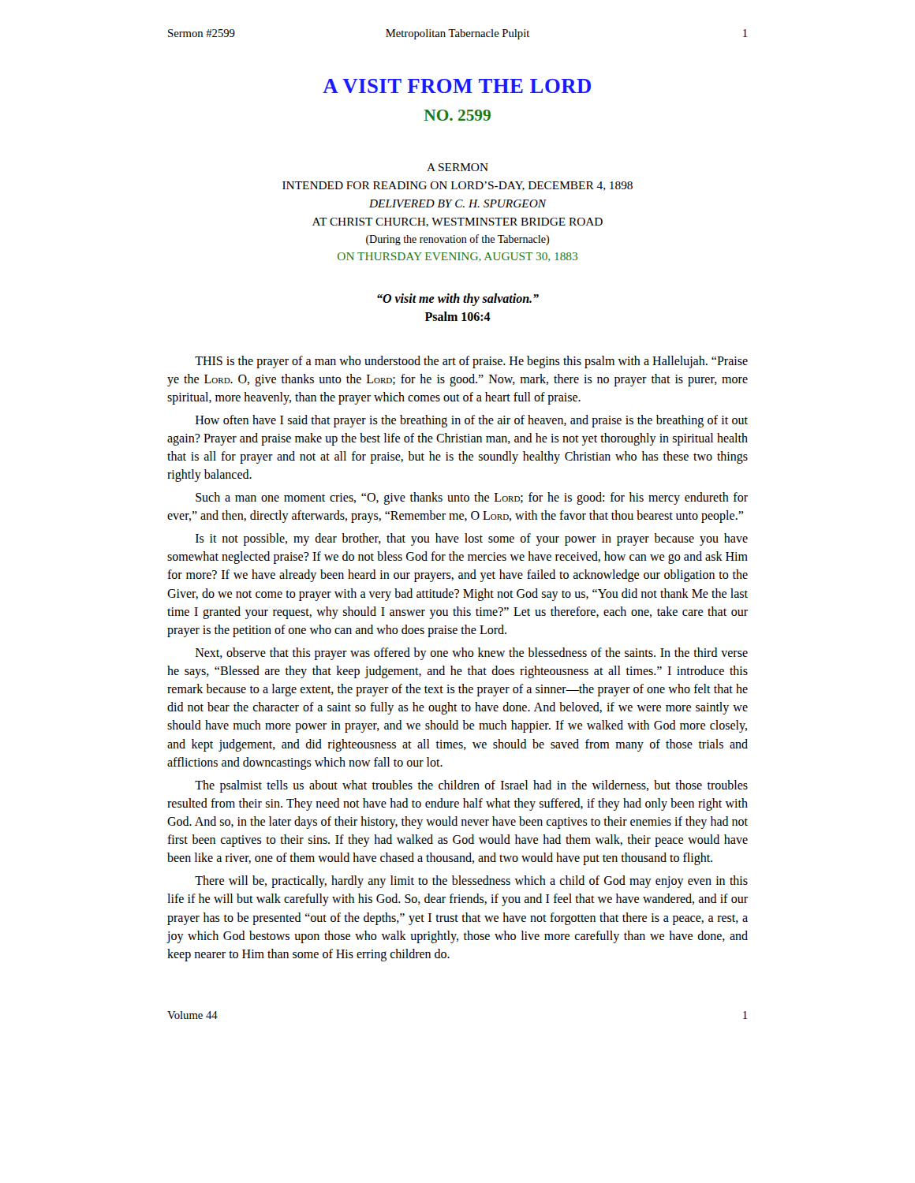Sermon #2599 Metropolitan Tabernacle Pulpit 1
A VISIT FROM THE LORD
NO. 2599
A SERMON INTENDED FOR READING ON LORD’S-DAY, DECEMBER 4, 1898 DELIVERED BY C. H. SPURGEON AT CHRIST CHURCH, WESTMINSTER BRIDGE ROAD (During the renovation of the Tabernacle) ON THURSDAY EVENING, AUGUST 30, 1883
“O visit me with thy salvation.” Psalm 106:4
THIS is the prayer of a man who understood the art of praise. He begins this psalm with a Hallelujah. “Praise ye the Lord. O, give thanks unto the Lord; for he is good.” Now, mark, there is no prayer that is purer, more spiritual, more heavenly, than the prayer which comes out of a heart full of praise.
How often have I said that prayer is the breathing in of the air of heaven, and praise is the breathing of it out again? Prayer and praise make up the best life of the Christian man, and he is not yet thoroughly in spiritual health that is all for prayer and not at all for praise, but he is the soundly healthy Christian who has these two things rightly balanced.
Such a man one moment cries, “O, give thanks unto the Lord; for he is good: for his mercy endureth for ever,” and then, directly afterwards, prays, “Remember me, O Lord, with the favor that thou bearest unto people.”
Is it not possible, my dear brother, that you have lost some of your power in prayer because you have somewhat neglected praise? If we do not bless God for the mercies we have received, how can we go and ask Him for more? If we have already been heard in our prayers, and yet have failed to acknowledge our obligation to the Giver, do we not come to prayer with a very bad attitude? Might not God say to us, “You did not thank Me the last time I granted your request, why should I answer you this time?” Let us therefore, each one, take care that our prayer is the petition of one who can and who does praise the Lord.
Next, observe that this prayer was offered by one who knew the blessedness of the saints. In the third verse he says, “Blessed are they that keep judgement, and he that does righteousness at all times.” I introduce this remark because to a large extent, the prayer of the text is the prayer of a sinner—the prayer of one who felt that he did not bear the character of a saint so fully as he ought to have done. And beloved, if we were more saintly we should have much more power in prayer, and we should be much happier. If we walked with God more closely, and kept judgement, and did righteousness at all times, we should be saved from many of those trials and afflictions and downcastings which now fall to our lot.
The psalmist tells us about what troubles the children of Israel had in the wilderness, but those troubles resulted from their sin. They need not have had to endure half what they suffered, if they had only been right with God. And so, in the later days of their history, they would never have been captives to their enemies if they had not first been captives to their sins. If they had walked as God would have had them walk, their peace would have been like a river, one of them would have chased a thousand, and two would have put ten thousand to flight.
There will be, practically, hardly any limit to the blessedness which a child of God may enjoy even in this life if he will but walk carefully with his God. So, dear friends, if you and I feel that we have wandered, and if our prayer has to be presented “out of the depths,” yet I trust that we have not forgotten that there is a peace, a rest, a joy which God bestows upon those who walk uprightly, those who live more carefully than we have done, and keep nearer to Him than some of His erring children do.
Volume 44 1